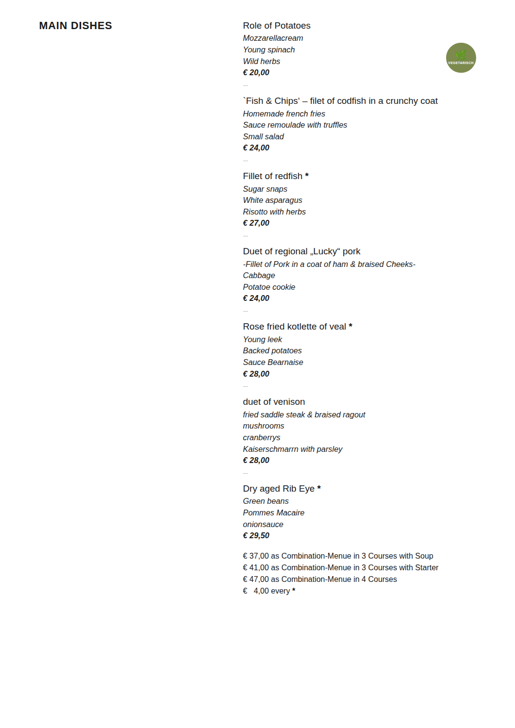MAIN DISHES
🌿 Vegetarisch
Role of Potatoes
Mozzarellacream
Young spinach
Wild herbs
€ 20,00
`Fish & Chips‘ – filet of codfish in a crunchy coat
Homemade french fries
Sauce remoulade with truffles
Small salad
€ 24,00
Fillet of redfish *
Sugar snaps
White asparagus
Risotto with herbs
€ 27,00
Duet of regional „Lucky“ pork
-Fillet of Pork in a coat of ham & braised Cheeks-
Cabbage
Potatoe cookie
€ 24,00
Rose fried kotlette of veal *
Young leek
Backed potatoes
Sauce Bearnaise
€ 28,00
duet of venison
fried saddle steak & braised ragout
mushrooms
cranberrys
Kaiserschmarrn with parsley
€ 28,00
Dry aged Rib Eye *
Green beans
Pommes Macaire
onionsauce
€ 29,50
€ 37,00 as Combination-Menue in 3 Courses with Soup
€ 41,00 as Combination-Menue in 3 Courses with Starter
€ 47,00 as Combination-Menue in 4 Courses
€ 4,00 every *